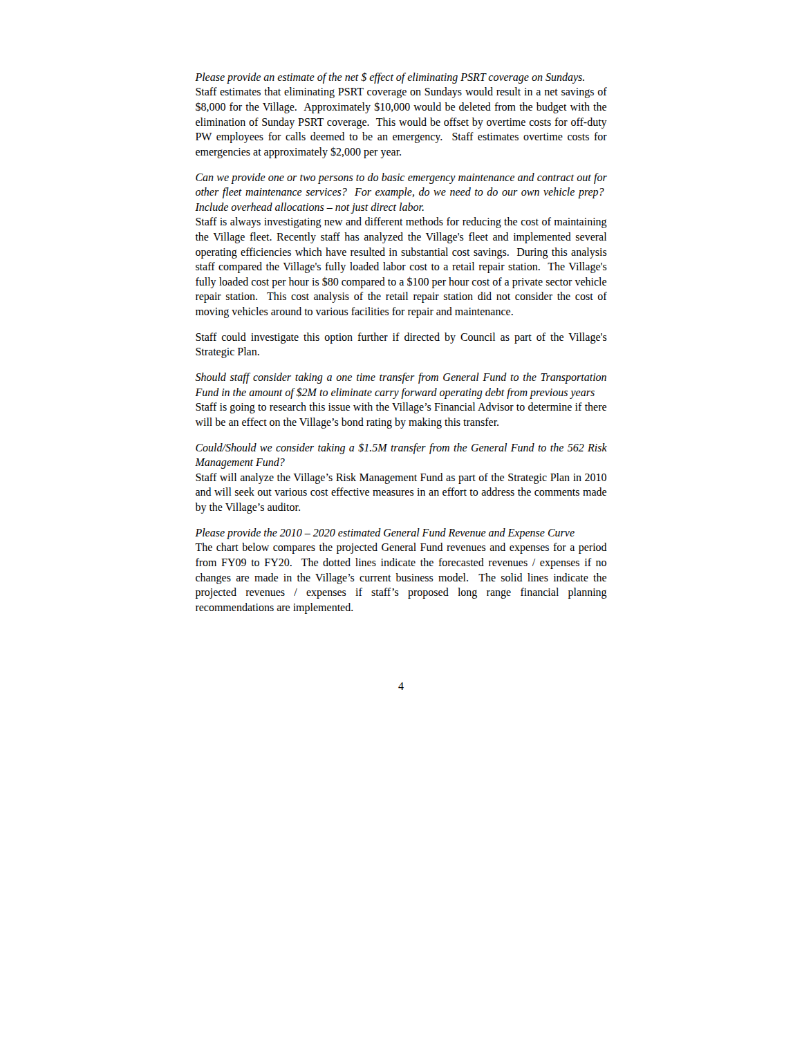Please provide an estimate of the net $ effect of eliminating PSRT coverage on Sundays.
Staff estimates that eliminating PSRT coverage on Sundays would result in a net savings of $8,000 for the Village. Approximately $10,000 would be deleted from the budget with the elimination of Sunday PSRT coverage. This would be offset by overtime costs for off-duty PW employees for calls deemed to be an emergency. Staff estimates overtime costs for emergencies at approximately $2,000 per year.
Can we provide one or two persons to do basic emergency maintenance and contract out for other fleet maintenance services? For example, do we need to do our own vehicle prep? Include overhead allocations – not just direct labor.
Staff is always investigating new and different methods for reducing the cost of maintaining the Village fleet. Recently staff has analyzed the Village's fleet and implemented several operating efficiencies which have resulted in substantial cost savings. During this analysis staff compared the Village's fully loaded labor cost to a retail repair station. The Village's fully loaded cost per hour is $80 compared to a $100 per hour cost of a private sector vehicle repair station. This cost analysis of the retail repair station did not consider the cost of moving vehicles around to various facilities for repair and maintenance.
Staff could investigate this option further if directed by Council as part of the Village's Strategic Plan.
Should staff consider taking a one time transfer from General Fund to the Transportation Fund in the amount of $2M to eliminate carry forward operating debt from previous years
Staff is going to research this issue with the Village’s Financial Advisor to determine if there will be an effect on the Village’s bond rating by making this transfer.
Could/Should we consider taking a $1.5M transfer from the General Fund to the 562 Risk Management Fund?
Staff will analyze the Village’s Risk Management Fund as part of the Strategic Plan in 2010 and will seek out various cost effective measures in an effort to address the comments made by the Village’s auditor.
Please provide the 2010 – 2020 estimated General Fund Revenue and Expense Curve
The chart below compares the projected General Fund revenues and expenses for a period from FY09 to FY20. The dotted lines indicate the forecasted revenues / expenses if no changes are made in the Village’s current business model. The solid lines indicate the projected revenues / expenses if staff’s proposed long range financial planning recommendations are implemented.
4